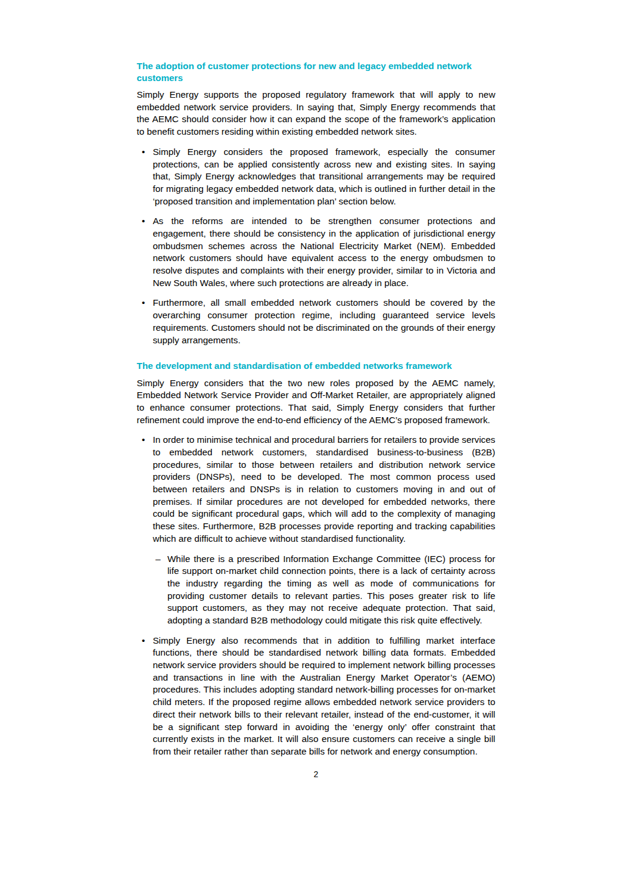The adoption of customer protections for new and legacy embedded network customers
Simply Energy supports the proposed regulatory framework that will apply to new embedded network service providers. In saying that, Simply Energy recommends that the AEMC should consider how it can expand the scope of the framework’s application to benefit customers residing within existing embedded network sites.
Simply Energy considers the proposed framework, especially the consumer protections, can be applied consistently across new and existing sites. In saying that, Simply Energy acknowledges that transitional arrangements may be required for migrating legacy embedded network data, which is outlined in further detail in the ‘proposed transition and implementation plan’ section below.
As the reforms are intended to be strengthen consumer protections and engagement, there should be consistency in the application of jurisdictional energy ombudsmen schemes across the National Electricity Market (NEM). Embedded network customers should have equivalent access to the energy ombudsmen to resolve disputes and complaints with their energy provider, similar to in Victoria and New South Wales, where such protections are already in place.
Furthermore, all small embedded network customers should be covered by the overarching consumer protection regime, including guaranteed service levels requirements. Customers should not be discriminated on the grounds of their energy supply arrangements.
The development and standardisation of embedded networks framework
Simply Energy considers that the two new roles proposed by the AEMC namely, Embedded Network Service Provider and Off-Market Retailer, are appropriately aligned to enhance consumer protections. That said, Simply Energy considers that further refinement could improve the end-to-end efficiency of the AEMC’s proposed framework.
In order to minimise technical and procedural barriers for retailers to provide services to embedded network customers, standardised business-to-business (B2B) procedures, similar to those between retailers and distribution network service providers (DNSPs), need to be developed. The most common process used between retailers and DNSPs is in relation to customers moving in and out of premises. If similar procedures are not developed for embedded networks, there could be significant procedural gaps, which will add to the complexity of managing these sites. Furthermore, B2B processes provide reporting and tracking capabilities which are difficult to achieve without standardised functionality.
While there is a prescribed Information Exchange Committee (IEC) process for life support on-market child connection points, there is a lack of certainty across the industry regarding the timing as well as mode of communications for providing customer details to relevant parties. This poses greater risk to life support customers, as they may not receive adequate protection. That said, adopting a standard B2B methodology could mitigate this risk quite effectively.
Simply Energy also recommends that in addition to fulfilling market interface functions, there should be standardised network billing data formats. Embedded network service providers should be required to implement network billing processes and transactions in line with the Australian Energy Market Operator’s (AEMO) procedures. This includes adopting standard network-billing processes for on-market child meters. If the proposed regime allows embedded network service providers to direct their network bills to their relevant retailer, instead of the end-customer, it will be a significant step forward in avoiding the ‘energy only’ offer constraint that currently exists in the market. It will also ensure customers can receive a single bill from their retailer rather than separate bills for network and energy consumption.
2